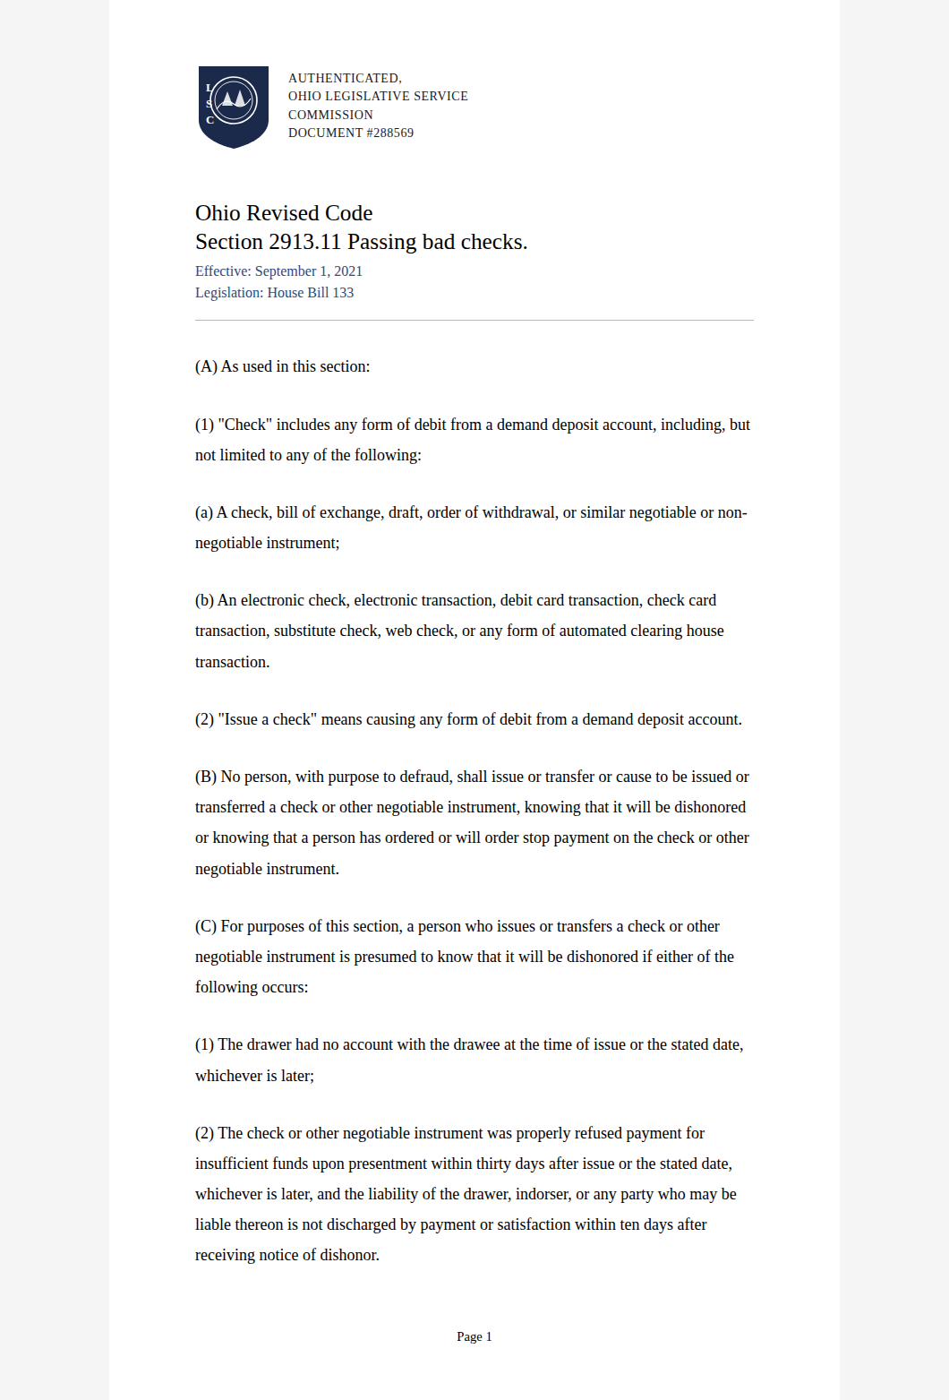L S C
AUTHENTICATED,
OHIO LEGISLATIVE SERVICE
COMMISSION
DOCUMENT #288569
Ohio Revised Code
Section 2913.11 Passing bad checks.
Effective: September 1, 2021
Legislation: House Bill 133
(A) As used in this section:
(1) "Check" includes any form of debit from a demand deposit account, including, but not limited to any of the following:
(a) A check, bill of exchange, draft, order of withdrawal, or similar negotiable or non-negotiable instrument;
(b) An electronic check, electronic transaction, debit card transaction, check card transaction, substitute check, web check, or any form of automated clearing house transaction.
(2) "Issue a check" means causing any form of debit from a demand deposit account.
(B) No person, with purpose to defraud, shall issue or transfer or cause to be issued or transferred a check or other negotiable instrument, knowing that it will be dishonored or knowing that a person has ordered or will order stop payment on the check or other negotiable instrument.
(C) For purposes of this section, a person who issues or transfers a check or other negotiable instrument is presumed to know that it will be dishonored if either of the following occurs:
(1) The drawer had no account with the drawee at the time of issue or the stated date, whichever is later;
(2) The check or other negotiable instrument was properly refused payment for insufficient funds upon presentment within thirty days after issue or the stated date, whichever is later, and the liability of the drawer, indorser, or any party who may be liable thereon is not discharged by payment or satisfaction within ten days after receiving notice of dishonor.
Page 1